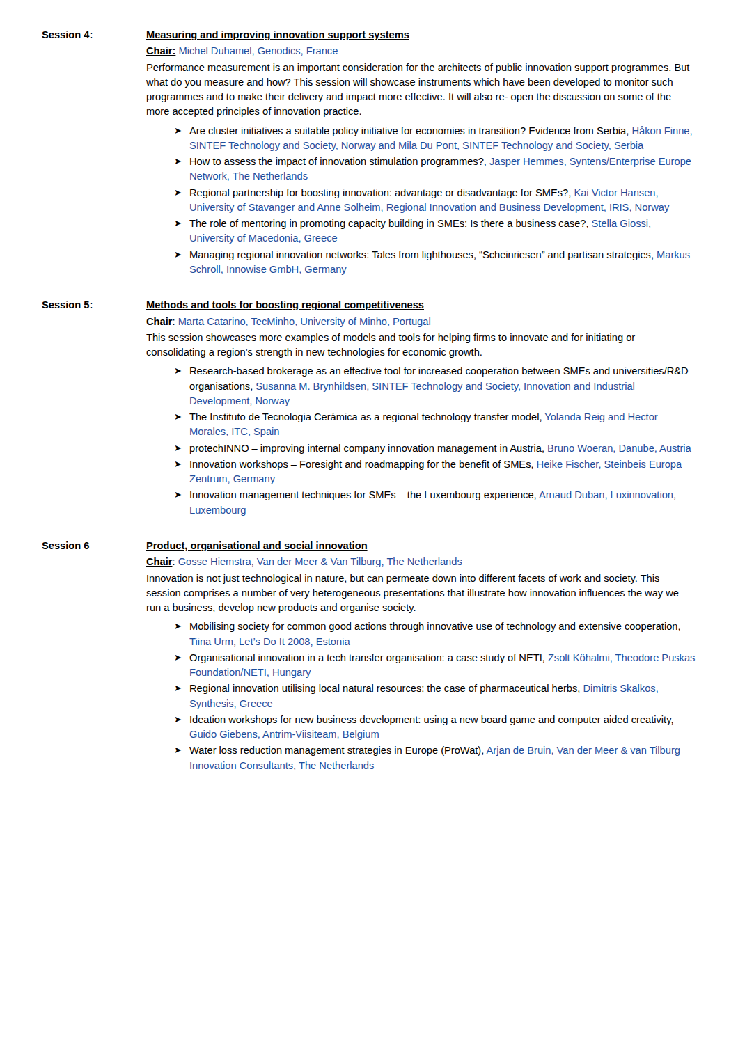Session 4:
Measuring and improving innovation support systems
Chair: Michel Duhamel, Genodics, France
Performance measurement is an important consideration for the architects of public innovation support programmes. But what do you measure and how? This session will showcase instruments which have been developed to monitor such programmes and to make their delivery and impact more effective. It will also re- open the discussion on some of the more accepted principles of innovation practice.
Are cluster initiatives a suitable policy initiative for economies in transition? Evidence from Serbia, Håkon Finne, SINTEF Technology and Society, Norway and Mila Du Pont, SINTEF Technology and Society, Serbia
How to assess the impact of innovation stimulation programmes?, Jasper Hemmes, Syntens/Enterprise Europe Network, The Netherlands
Regional partnership for boosting innovation: advantage or disadvantage for SMEs?, Kai Victor Hansen, University of Stavanger and Anne Solheim, Regional Innovation and Business Development, IRIS, Norway
The role of mentoring in promoting capacity building in SMEs: Is there a business case?, Stella Giossi, University of Macedonia, Greece
Managing regional innovation networks: Tales from lighthouses, “Scheinriesen” and partisan strategies, Markus Schroll, Innowise GmbH, Germany
Session 5:
Methods and tools for boosting regional competitiveness
Chair: Marta Catarino, TecMinho, University of Minho, Portugal
This session showcases more examples of models and tools for helping firms to innovate and for initiating or consolidating a region’s strength in new technologies for economic growth.
Research-based brokerage as an effective tool for increased cooperation between SMEs and universities/R&D organisations, Susanna M. Brynhildsen, SINTEF Technology and Society, Innovation and Industrial Development, Norway
The Instituto de Tecnologia Cerámica as a regional technology transfer model, Yolanda Reig and Hector Morales, ITC, Spain
protechINNO – improving internal company innovation management in Austria, Bruno Woeran, Danube, Austria
Innovation workshops – Foresight and roadmapping for the benefit of SMEs, Heike Fischer, Steinbeis Europa Zentrum, Germany
Innovation management techniques for SMEs – the Luxembourg experience, Arnaud Duban, Luxinnovation, Luxembourg
Session 6
Product, organisational and social innovation
Chair: Gosse Hiemstra, Van der Meer & Van Tilburg, The Netherlands
Innovation is not just technological in nature, but can permeate down into different facets of work and society. This session comprises a number of very heterogeneous presentations that illustrate how innovation influences the way we run a business, develop new products and organise society.
Mobilising society for common good actions through innovative use of technology and extensive cooperation, Tiina Urm, Let’s Do It 2008, Estonia
Organisational innovation in a tech transfer organisation: a case study of NETI, Zsolt Köhalmi, Theodore Puskas Foundation/NETI, Hungary
Regional innovation utilising local natural resources: the case of pharmaceutical herbs, Dimitris Skalkos, Synthesis, Greece
Ideation workshops for new business development: using a new board game and computer aided creativity, Guido Giebens, Antrim-Viisiteam, Belgium
Water loss reduction management strategies in Europe (ProWat), Arjan de Bruin, Van der Meer & van Tilburg Innovation Consultants, The Netherlands